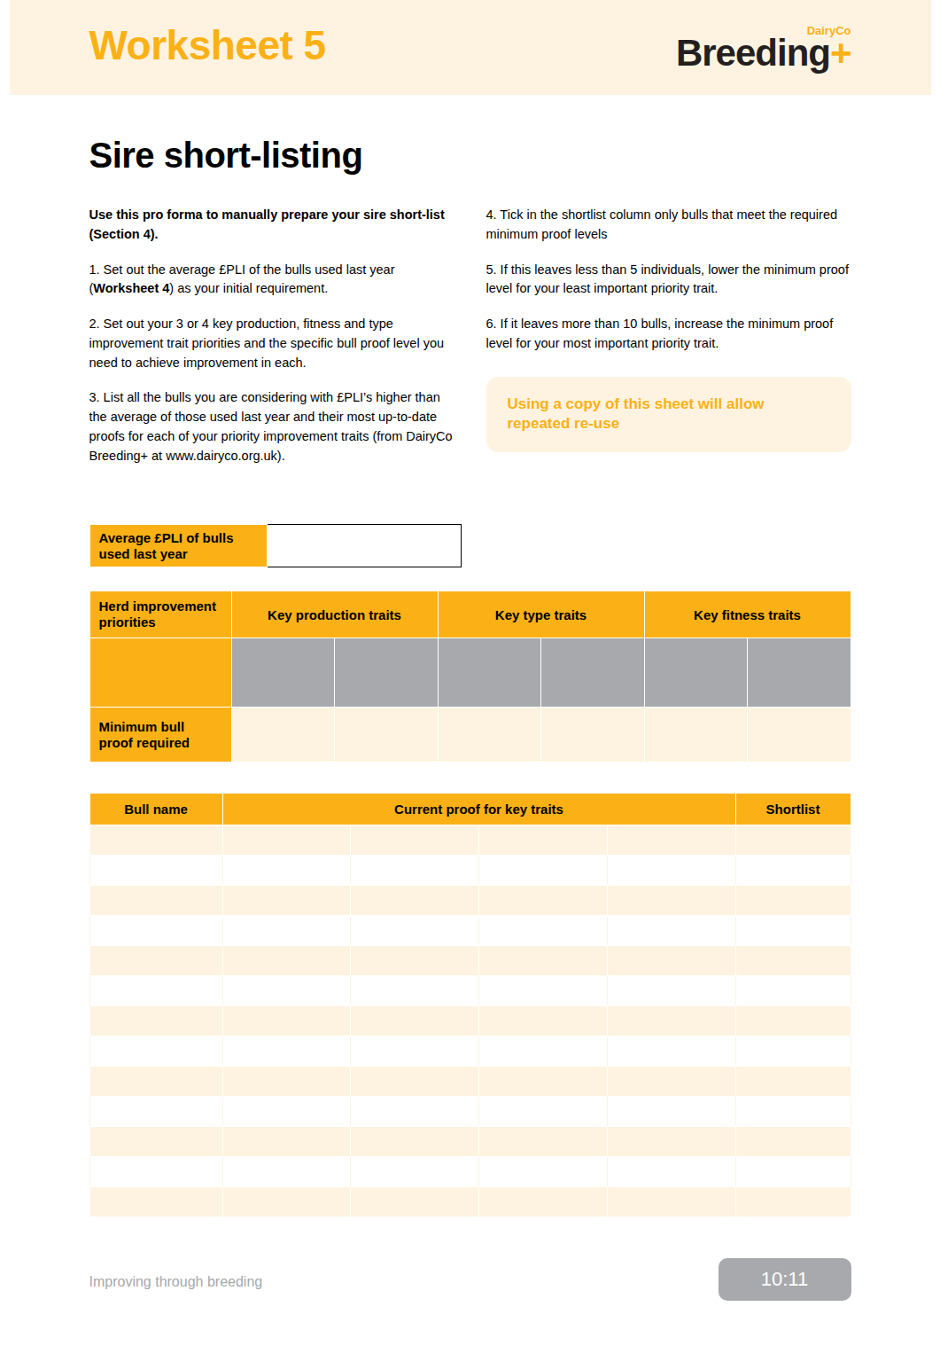Worksheet 5
DairyCo
Breeding+
Sire short-listing
Use this pro forma to manually prepare your sire short-list (Section 4).
1. Set out the average £PLI of the bulls used last year (Worksheet 4) as your initial requirement.
2. Set out your 3 or 4 key production, fitness and type improvement trait priorities and the specific bull proof level you need to achieve improvement in each.
3. List all the bulls you are considering with £PLI’s higher than the average of those used last year and their most up-to-date proofs for each of your priority improvement traits (from DairyCo Breeding+ at www.dairyco.org.uk).
4. Tick in the shortlist column only bulls that meet the required minimum proof levels
5. If this leaves less than 5 individuals, lower the minimum proof level for your least important priority trait.
6. If it leaves more than 10 bulls, increase the minimum proof level for your most important priority trait.
Using a copy of this sheet will allow repeated re-use
| Average £PLI of bulls used last year | |
| Herd improvement priorities | Key production traits | Key type traits | Key fitness traits |
| --- | --- | --- | --- |
| Minimum bull proof required | | | | | | |
| Bull name | Current proof for key traits | Shortlist |
| --- | --- | --- |
Improving through breeding
10:11